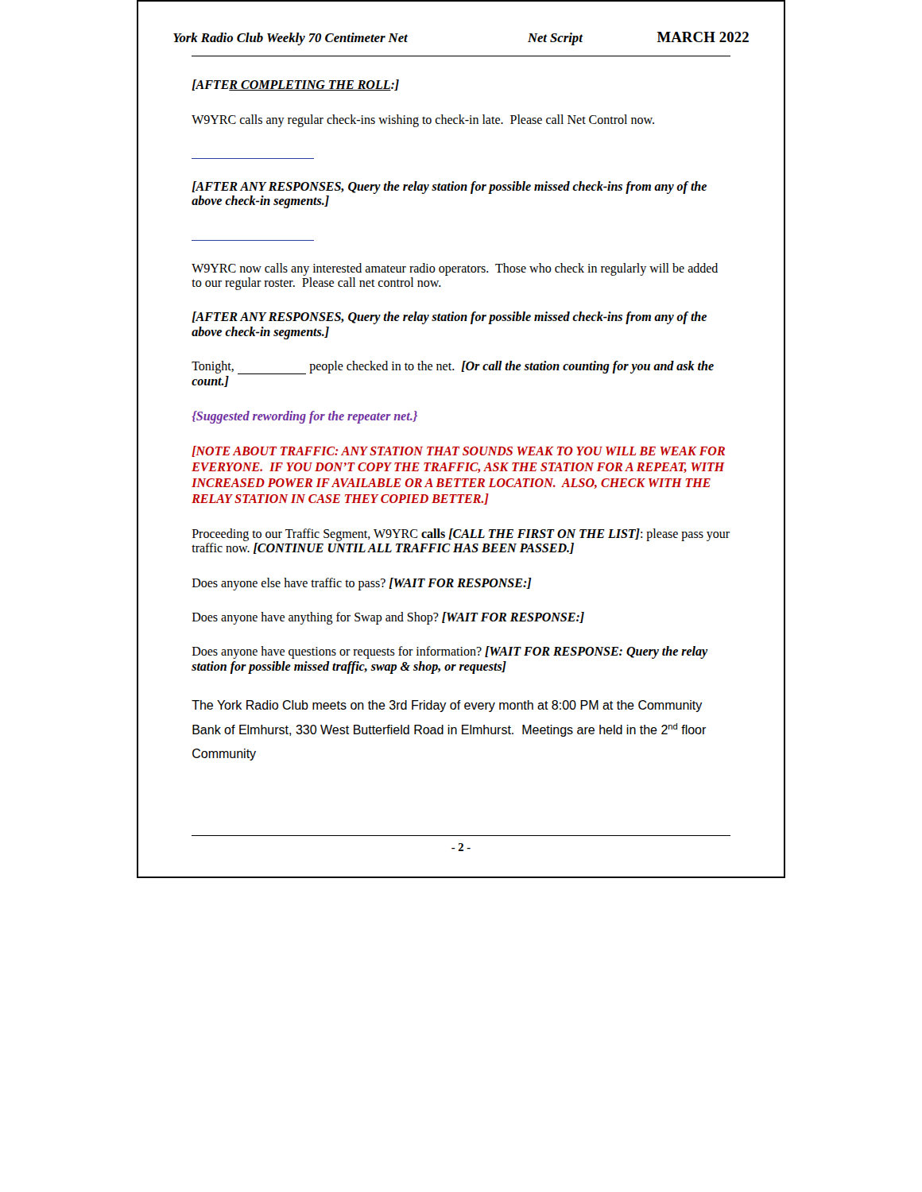York Radio Club Weekly 70 Centimeter Net
Net Script
MARCH 2022
[AFTE R COMPLETING THE ROLL:]
W9YRC calls any regular check-ins wishing to check-in late. Please call Net Control now.
[AFTER ANY RESPONSES, Query the relay station for possible missed check-ins from any of the above check-in segments.]
W9YRC now calls any interested amateur radio operators. Those who check in regularly will be added to our regular roster. Please call net control now.
[AFTER ANY RESPONSES, Query the relay station for possible missed check-ins from any of the above check-in segments.]
Tonight, people checked in to the net. [Or call the station counting for you and ask the count.]
{Suggested rewording for the repeater net.}
[NOTE ABOUT TRAFFIC: ANY STATION THAT SOUNDS WEAK TO YOU WILL BE WEAK FOR EVERYONE. IF YOU DON’T COPY THE TRAFFIC, ASK THE STATION FOR A REPEAT, WITH INCREASED POWER IF AVAILABLE OR A BETTER LOCATION. ALSO, CHECK WITH THE RELAY STATION IN CASE THEY COPIED BETTER.]
Proceeding to our Traffic Segment, W9YRC calls [CALL THE FIRST ON THE LIST]: please pass your traffic now. [CONTINUE UNTIL ALL TRAFFIC HAS BEEN PASSED.]
Does anyone else have traffic to pass? [WAIT FOR RESPONSE:]
Does anyone have anything for Swap and Shop? [WAIT FOR RESPONSE:]
Does anyone have questions or requests for information? [WAIT FOR RESPONSE: Query the relay station for possible missed traffic, swap & shop, or requests]
The York Radio Club meets on the 3rd Friday of every month at 8:00 PM at the Community Bank of Elmhurst, 330 West Butterfield Road in Elmhurst. Meetings are held in the 2nd floor Community
- 2 -